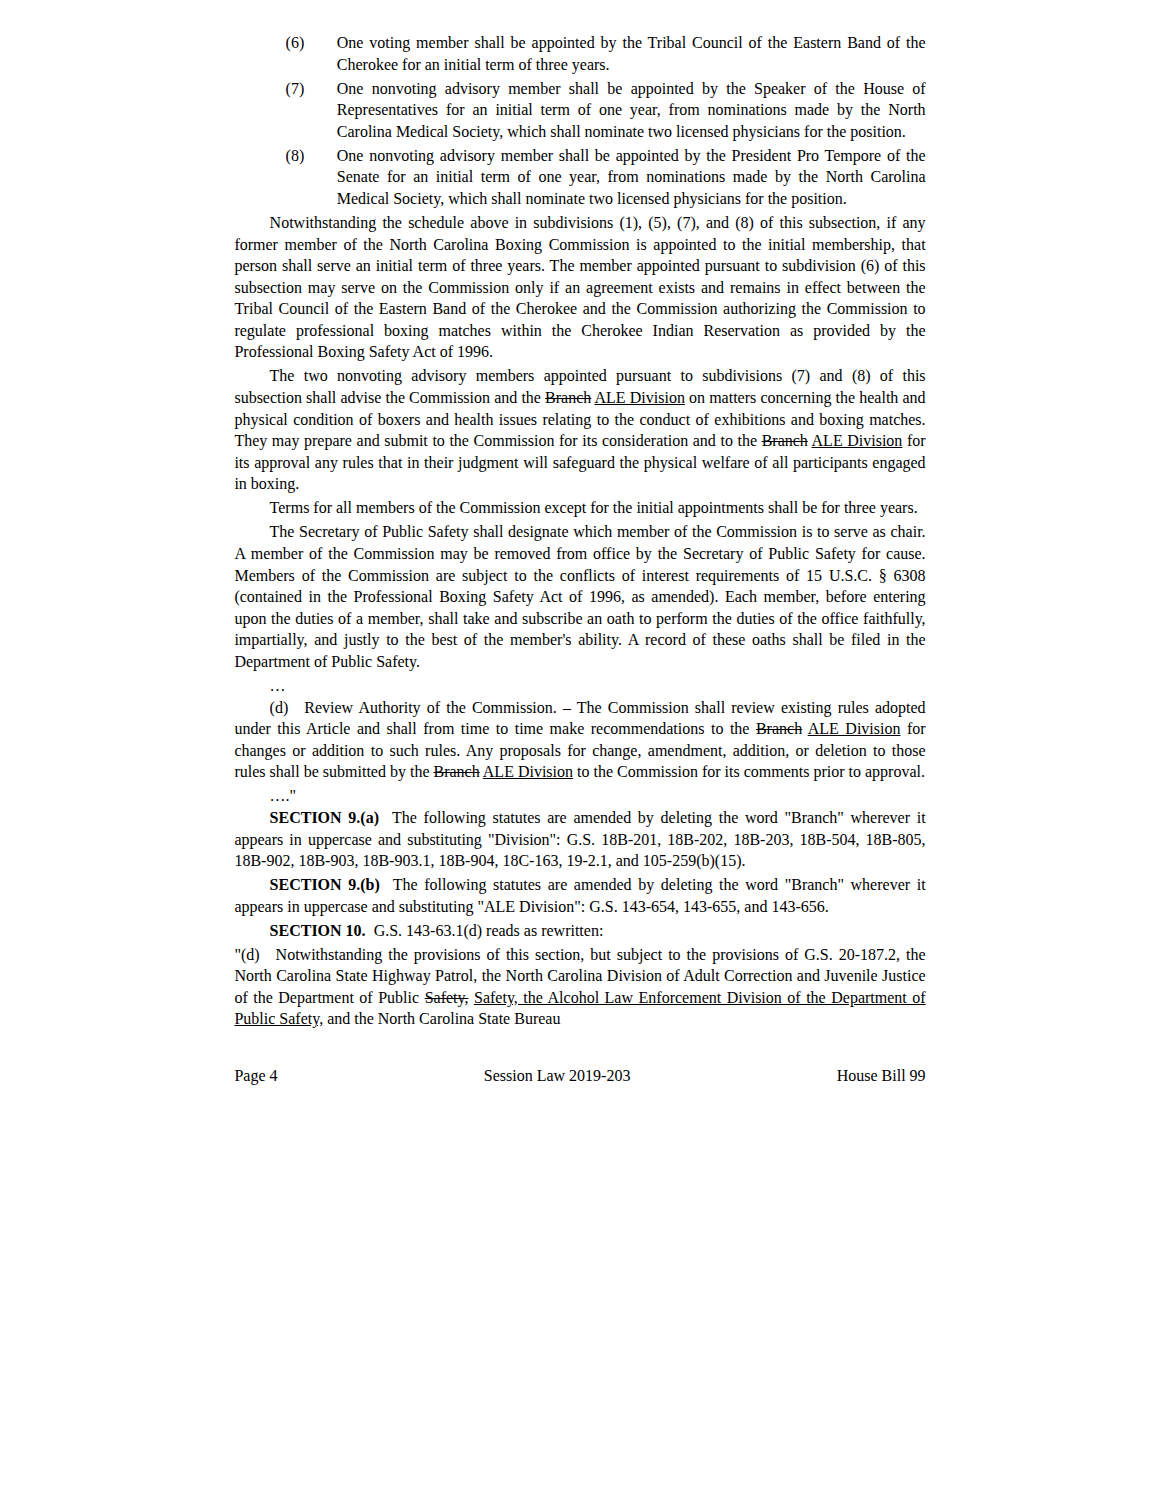(6) One voting member shall be appointed by the Tribal Council of the Eastern Band of the Cherokee for an initial term of three years.
(7) One nonvoting advisory member shall be appointed by the Speaker of the House of Representatives for an initial term of one year, from nominations made by the North Carolina Medical Society, which shall nominate two licensed physicians for the position.
(8) One nonvoting advisory member shall be appointed by the President Pro Tempore of the Senate for an initial term of one year, from nominations made by the North Carolina Medical Society, which shall nominate two licensed physicians for the position.
Notwithstanding the schedule above in subdivisions (1), (5), (7), and (8) of this subsection, if any former member of the North Carolina Boxing Commission is appointed to the initial membership, that person shall serve an initial term of three years. The member appointed pursuant to subdivision (6) of this subsection may serve on the Commission only if an agreement exists and remains in effect between the Tribal Council of the Eastern Band of the Cherokee and the Commission authorizing the Commission to regulate professional boxing matches within the Cherokee Indian Reservation as provided by the Professional Boxing Safety Act of 1996.
The two nonvoting advisory members appointed pursuant to subdivisions (7) and (8) of this subsection shall advise the Commission and the Branch ALE Division on matters concerning the health and physical condition of boxers and health issues relating to the conduct of exhibitions and boxing matches. They may prepare and submit to the Commission for its consideration and to the Branch ALE Division for its approval any rules that in their judgment will safeguard the physical welfare of all participants engaged in boxing.
Terms for all members of the Commission except for the initial appointments shall be for three years.
The Secretary of Public Safety shall designate which member of the Commission is to serve as chair. A member of the Commission may be removed from office by the Secretary of Public Safety for cause. Members of the Commission are subject to the conflicts of interest requirements of 15 U.S.C. § 6308 (contained in the Professional Boxing Safety Act of 1996, as amended). Each member, before entering upon the duties of a member, shall take and subscribe an oath to perform the duties of the office faithfully, impartially, and justly to the best of the member's ability. A record of these oaths shall be filed in the Department of Public Safety.
…
(d) Review Authority of the Commission. – The Commission shall review existing rules adopted under this Article and shall from time to time make recommendations to the Branch ALE Division for changes or addition to such rules. Any proposals for change, amendment, addition, or deletion to those rules shall be submitted by the Branch ALE Division to the Commission for its comments prior to approval.
…."
SECTION 9.(a) The following statutes are amended by deleting the word "Branch" wherever it appears in uppercase and substituting "Division": G.S. 18B-201, 18B-202, 18B-203, 18B-504, 18B-805, 18B-902, 18B-903, 18B-903.1, 18B-904, 18C-163, 19-2.1, and 105-259(b)(15).
SECTION 9.(b) The following statutes are amended by deleting the word "Branch" wherever it appears in uppercase and substituting "ALE Division": G.S. 143-654, 143-655, and 143-656.
SECTION 10. G.S. 143-63.1(d) reads as rewritten:
"(d) Notwithstanding the provisions of this section, but subject to the provisions of G.S. 20-187.2, the North Carolina State Highway Patrol, the North Carolina Division of Adult Correction and Juvenile Justice of the Department of Public Safety, Safety, the Alcohol Law Enforcement Division of the Department of Public Safety, and the North Carolina State Bureau
Page 4 Session Law 2019-203 House Bill 99